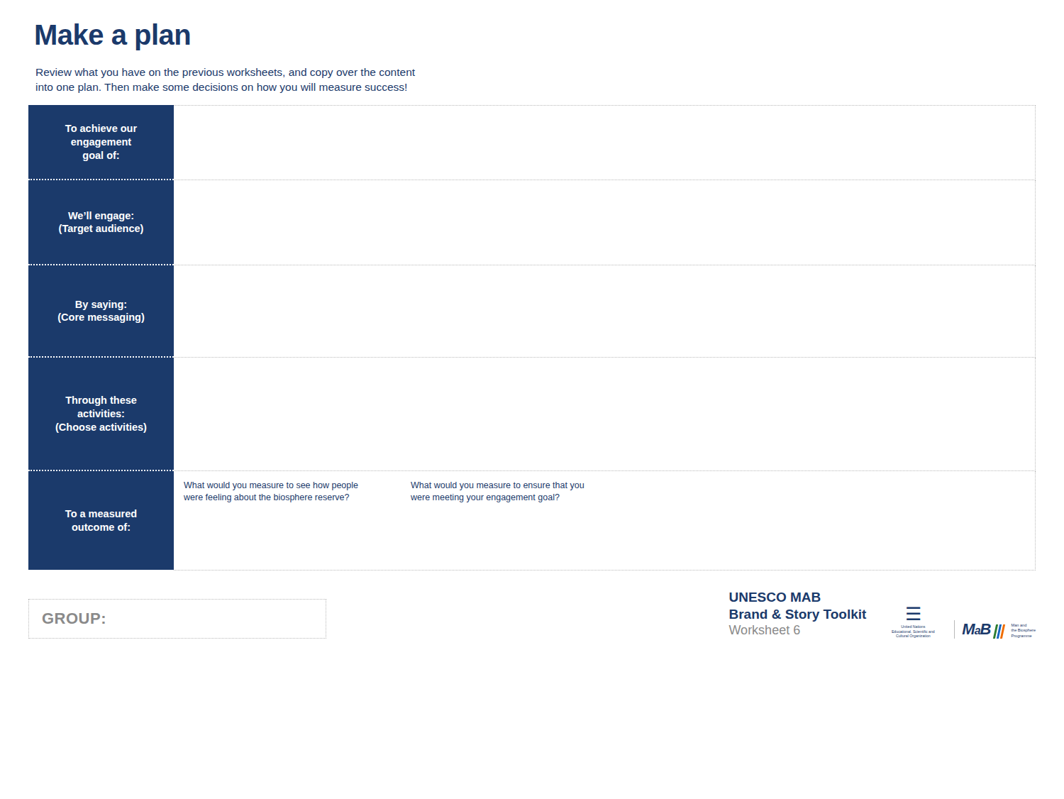Make a plan
Review what you have on the previous worksheets, and copy over the content
into one plan. Then make some decisions on how you will measure success!
| To achieve our engagement goal of: | |
| We’ll engage: (Target audience) | |
| By saying: (Core messaging) | |
| Through these activities: (Choose activities) | |
| To a measured outcome of: | What would you measure to see how people were feeling about the biosphere reserve? What would you measure to ensure that you were meeting your engagement goal? |
GROUP:
UNESCO MAB Brand & Story Toolkit Worksheet 6
☰
United Nations
Educational, Scientific and
Cultural Organization
Ma B
Man and
the Biosphere
Programme